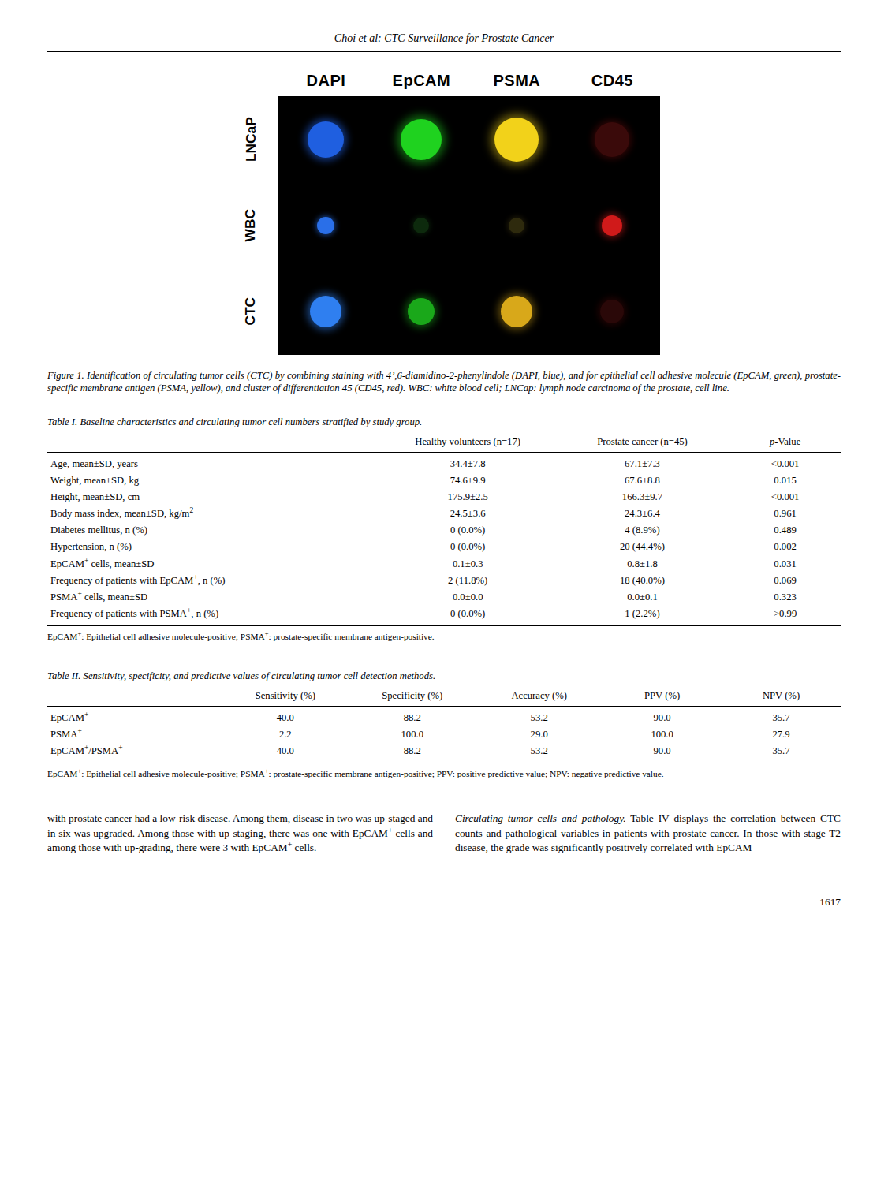Choi et al: CTC Surveillance for Prostate Cancer
| | DAPI | EpCAM | PSMA | CD45 |
| --- | --- | --- | --- | --- |
| LNCaP | | | | |
| WBC | | | | |
| CTC | | | | |
Figure 1. Identification of circulating tumor cells (CTC) by combining staining with 4’,6-diamidino-2-phenylindole (DAPI, blue), and for epithelial cell adhesive molecule (EpCAM, green), prostate-specific membrane antigen (PSMA, yellow), and cluster of differentiation 45 (CD45, red). WBC: white blood cell; LNCap: lymph node carcinoma of the prostate, cell line.
Table I. Baseline characteristics and circulating tumor cell numbers stratified by study group.
| | Healthy volunteers (n=17) | Prostate cancer (n=45) | p -Value |
| --- | --- | --- | --- |
| Age, mean±SD, years | 34.4±7.8 | 67.1±7.3 | <0.001 |
| Weight, mean±SD, kg | 74.6±9.9 | 67.6±8.8 | 0.015 |
| Height, mean±SD, cm | 175.9±2.5 | 166.3±9.7 | <0.001 |
| Body mass index, mean±SD, kg/m 2 | 24.5±3.6 | 24.3±6.4 | 0.961 |
| Diabetes mellitus, n (%) | 0 (0.0%) | 4 (8.9%) | 0.489 |
| Hypertension, n (%) | 0 (0.0%) | 20 (44.4%) | 0.002 |
| EpCAM + cells, mean±SD | 0.1±0.3 | 0.8±1.8 | 0.031 |
| Frequency of patients with EpCAM + , n (%) | 2 (11.8%) | 18 (40.0%) | 0.069 |
| PSMA + cells, mean±SD | 0.0±0.0 | 0.0±0.1 | 0.323 |
| Frequency of patients with PSMA + , n (%) | 0 (0.0%) | 1 (2.2%) | >0.99 |
EpCAM+: Epithelial cell adhesive molecule-positive; PSMA+: prostate-specific membrane antigen-positive.
Table II. Sensitivity, specificity, and predictive values of circulating tumor cell detection methods.
| | Sensitivity (%) | Specificity (%) | Accuracy (%) | PPV (%) | NPV (%) |
| --- | --- | --- | --- | --- | --- |
| EpCAM + | 40.0 | 88.2 | 53.2 | 90.0 | 35.7 |
| PSMA + | 2.2 | 100.0 | 29.0 | 100.0 | 27.9 |
| EpCAM + /PSMA + | 40.0 | 88.2 | 53.2 | 90.0 | 35.7 |
EpCAM+: Epithelial cell adhesive molecule-positive; PSMA+: prostate-specific membrane antigen-positive; PPV: positive predictive value; NPV: negative predictive value.
with prostate cancer had a low-risk disease. Among them, disease in two was up-staged and in six was upgraded. Among those with up-staging, there was one with EpCAM+ cells and among those with up-grading, there were 3 with EpCAM+ cells.
Circulating tumor cells and pathology. Table IV displays the correlation between CTC counts and pathological variables in patients with prostate cancer. In those with stage T2 disease, the grade was significantly positively correlated with EpCAM
1617